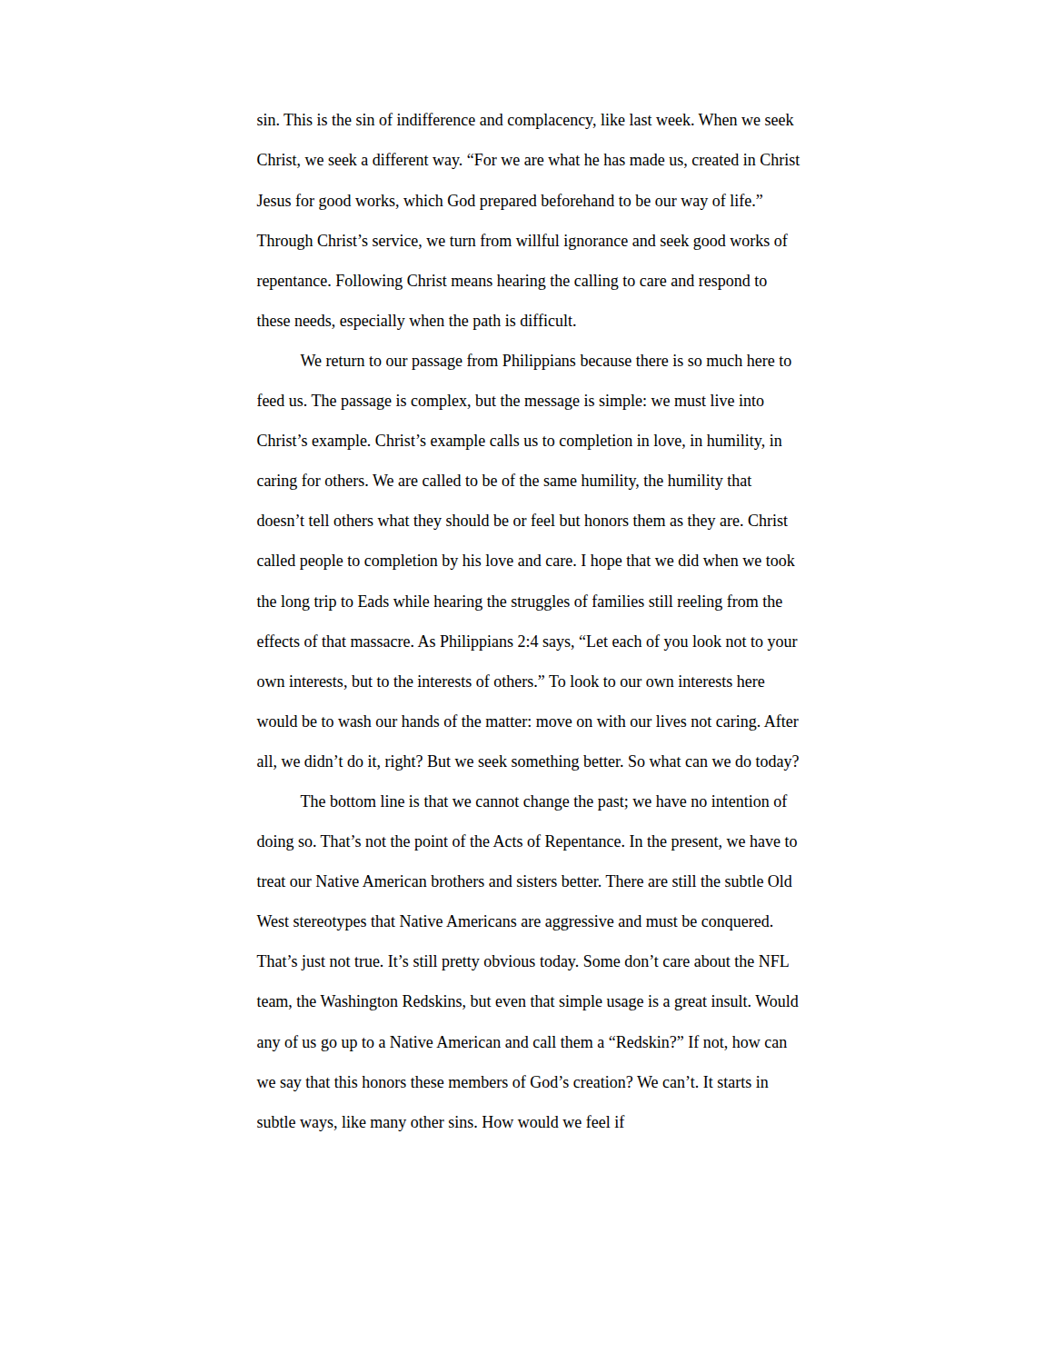sin. This is the sin of indifference and complacency, like last week. When we seek Christ, we seek a different way. “For we are what he has made us, created in Christ Jesus for good works, which God prepared beforehand to be our way of life.” Through Christ’s service, we turn from willful ignorance and seek good works of repentance. Following Christ means hearing the calling to care and respond to these needs, especially when the path is difficult.
We return to our passage from Philippians because there is so much here to feed us. The passage is complex, but the message is simple: we must live into Christ’s example. Christ’s example calls us to completion in love, in humility, in caring for others. We are called to be of the same humility, the humility that doesn’t tell others what they should be or feel but honors them as they are. Christ called people to completion by his love and care. I hope that we did when we took the long trip to Eads while hearing the struggles of families still reeling from the effects of that massacre. As Philippians 2:4 says, “Let each of you look not to your own interests, but to the interests of others.” To look to our own interests here would be to wash our hands of the matter: move on with our lives not caring. After all, we didn’t do it, right? But we seek something better. So what can we do today?
The bottom line is that we cannot change the past; we have no intention of doing so. That’s not the point of the Acts of Repentance. In the present, we have to treat our Native American brothers and sisters better. There are still the subtle Old West stereotypes that Native Americans are aggressive and must be conquered. That’s just not true. It’s still pretty obvious today. Some don’t care about the NFL team, the Washington Redskins, but even that simple usage is a great insult. Would any of us go up to a Native American and call them a “Redskin?” If not, how can we say that this honors these members of God’s creation? We can’t. It starts in subtle ways, like many other sins. How would we feel if